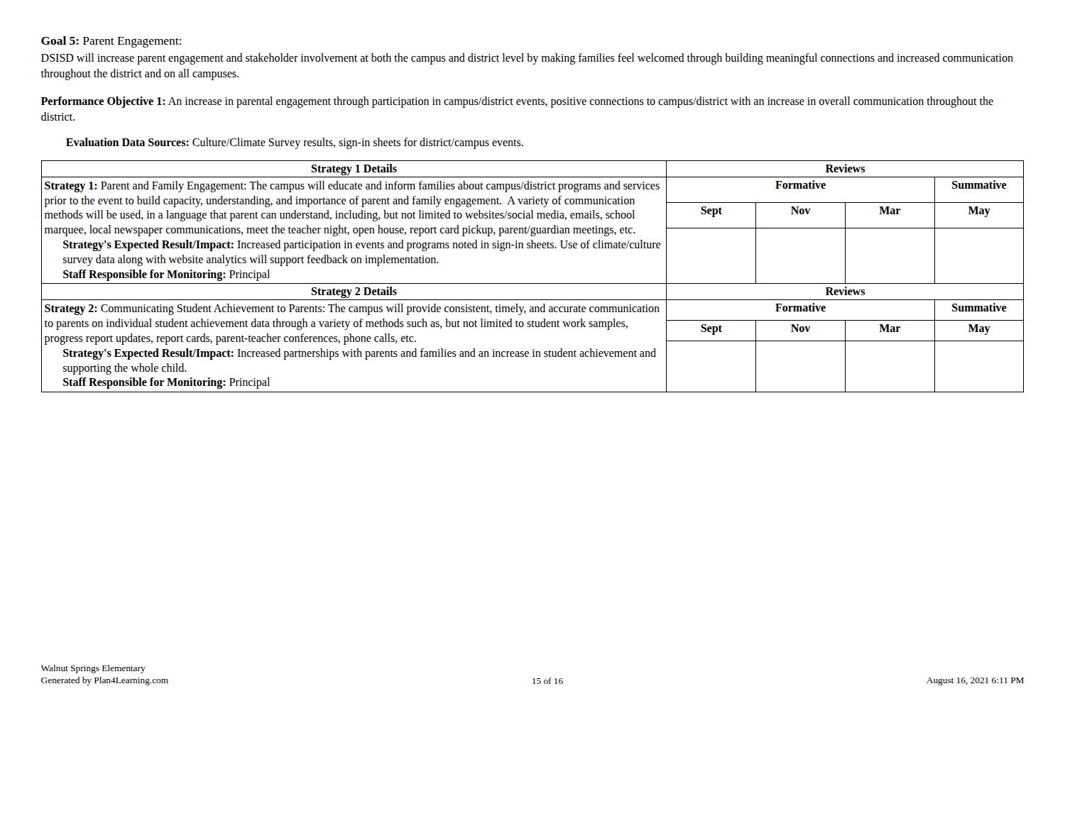Goal 5: Parent Engagement:
DSISD will increase parent engagement and stakeholder involvement at both the campus and district level by making families feel welcomed through building meaningful connections and increased communication throughout the district and on all campuses.
Performance Objective 1: An increase in parental engagement through participation in campus/district events, positive connections to campus/district with an increase in overall communication throughout the district.
Evaluation Data Sources: Culture/Climate Survey results, sign-in sheets for district/campus events.
| Strategy 1 Details | Reviews |
| Strategy 1: Parent and Family Engagement: The campus will educate and inform families about campus/district programs and services prior to the event to build capacity, understanding, and importance of parent and family engagement. A variety of communication methods will be used, in a language that parent can understand, including, but not limited to websites/social media, emails, school marquee, local newspaper communications, meet the teacher night, open house, report card pickup, parent/guardian meetings, etc. Strategy's Expected Result/Impact: Increased participation in events and programs noted in sign-in sheets. Use of climate/culture survey data along with website analytics will support feedback on implementation. Staff Responsible for Monitoring: Principal | Formative | Summative |
| Sept | Nov | Mar | May |
| Strategy 2 Details | Reviews |
| Strategy 2: Communicating Student Achievement to Parents: The campus will provide consistent, timely, and accurate communication to parents on individual student achievement data through a variety of methods such as, but not limited to student work samples, progress report updates, report cards, parent-teacher conferences, phone calls, etc. Strategy's Expected Result/Impact: Increased partnerships with parents and families and an increase in student achievement and supporting the whole child. Staff Responsible for Monitoring: Principal | Formative | Summative |
| Sept | Nov | Mar | May |
Walnut Springs Elementary
Generated by Plan4Learning.com
15 of 16
August 16, 2021 6:11 PM